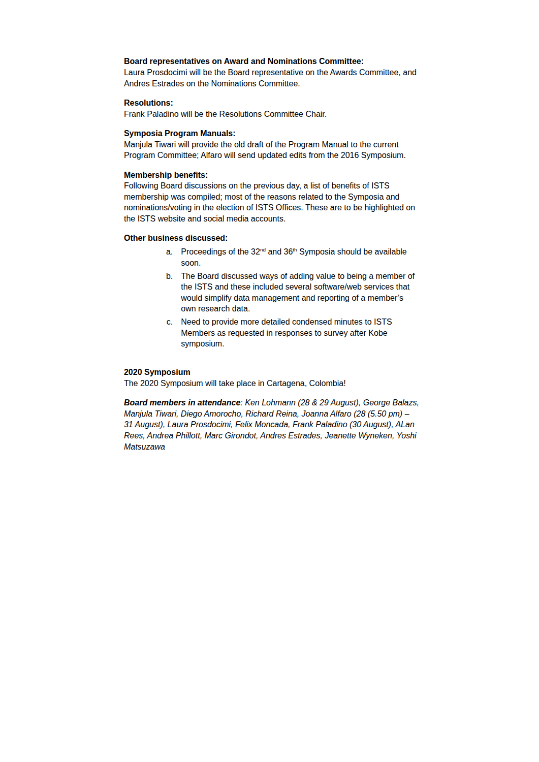Board representatives on Award and Nominations Committee:
Laura Prosdocimi will be the Board representative on the Awards Committee, and Andres Estrades on the Nominations Committee.
Resolutions:
Frank Paladino will be the Resolutions Committee Chair.
Symposia Program Manuals:
Manjula Tiwari will provide the old draft of the Program Manual to the current Program Committee; Alfaro will send updated edits from the 2016 Symposium.
Membership benefits:
Following Board discussions on the previous day, a list of benefits of ISTS membership was compiled; most of the reasons related to the Symposia and nominations/voting in the election of ISTS Offices. These are to be highlighted on the ISTS website and social media accounts.
Other business discussed:
Proceedings of the 32nd and 36th Symposia should be available soon.
The Board discussed ways of adding value to being a member of the ISTS and these included several software/web services that would simplify data management and reporting of a member’s own research data.
Need to provide more detailed condensed minutes to ISTS Members as requested in responses to survey after Kobe symposium.
2020 Symposium
The 2020 Symposium will take place in Cartagena, Colombia!
Board members in attendance: Ken Lohmann (28 & 29 August), George Balazs, Manjula Tiwari, Diego Amorocho, Richard Reina, Joanna Alfaro (28 (5.50 pm) – 31 August), Laura Prosdocimi, Felix Moncada, Frank Paladino (30 August), ALan Rees, Andrea Phillott, Marc Girondot, Andres Estrades, Jeanette Wyneken, Yoshi Matsuzawa